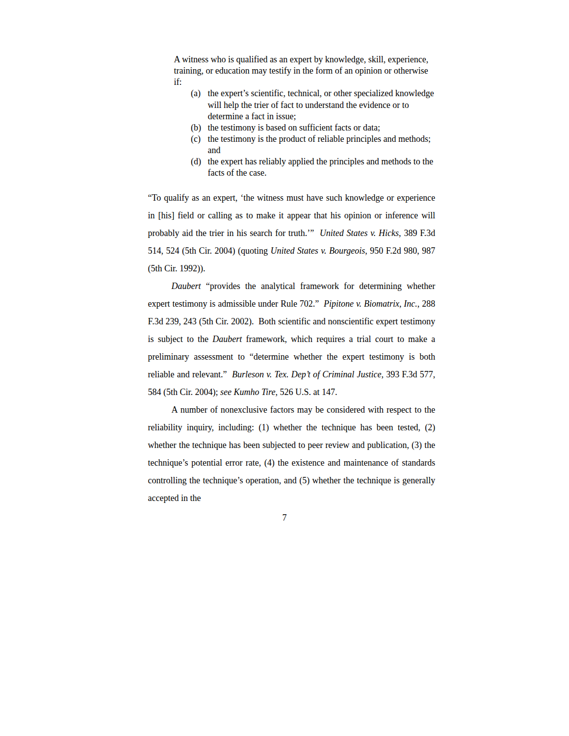A witness who is qualified as an expert by knowledge, skill, experience, training, or education may testify in the form of an opinion or otherwise if:
(a) the expert’s scientific, technical, or other specialized knowledge will help the trier of fact to understand the evidence or to determine a fact in issue;
(b) the testimony is based on sufficient facts or data;
(c) the testimony is the product of reliable principles and methods; and
(d) the expert has reliably applied the principles and methods to the facts of the case.
“To qualify as an expert, ‘the witness must have such knowledge or experience in [his] field or calling as to make it appear that his opinion or inference will probably aid the trier in his search for truth.’” United States v. Hicks, 389 F.3d 514, 524 (5th Cir. 2004) (quoting United States v. Bourgeois, 950 F.2d 980, 987 (5th Cir. 1992)).
Daubert “provides the analytical framework for determining whether expert testimony is admissible under Rule 702.” Pipitone v. Biomatrix, Inc., 288 F.3d 239, 243 (5th Cir. 2002). Both scientific and nonscientific expert testimony is subject to the Daubert framework, which requires a trial court to make a preliminary assessment to “determine whether the expert testimony is both reliable and relevant.” Burleson v. Tex. Dep’t of Criminal Justice, 393 F.3d 577, 584 (5th Cir. 2004); see Kumho Tire, 526 U.S. at 147.
A number of nonexclusive factors may be considered with respect to the reliability inquiry, including: (1) whether the technique has been tested, (2) whether the technique has been subjected to peer review and publication, (3) the technique’s potential error rate, (4) the existence and maintenance of standards controlling the technique’s operation, and (5) whether the technique is generally accepted in the
7